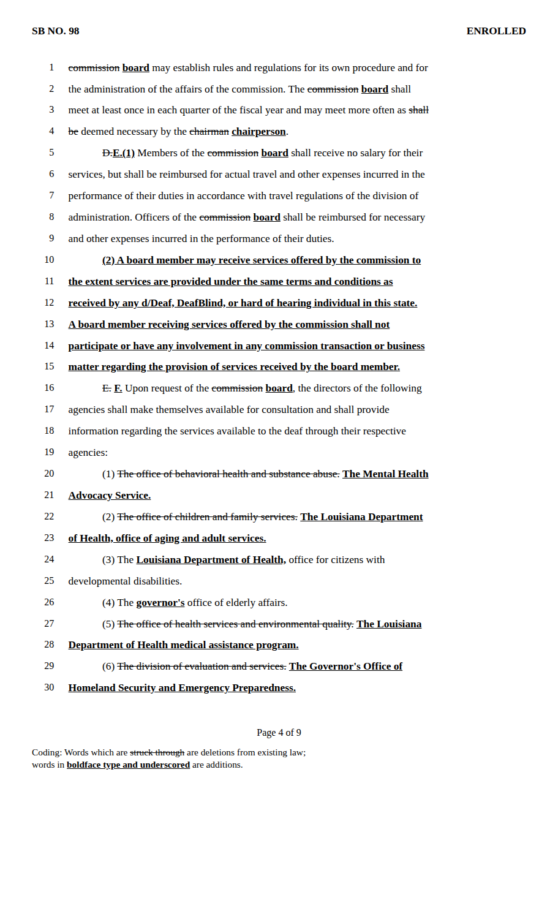SB NO. 98 ENROLLED
| 1 | commission board may establish rules and regulations for its own procedure and for |
| 2 | the administration of the affairs of the commission. The commission board shall |
| 3 | meet at least once in each quarter of the fiscal year and may meet more often as shall |
| 4 | be deemed necessary by the chairman chairperson . |
| 5 | D. E.(1) Members of the commission board shall receive no salary for their |
| 6 | services, but shall be reimbursed for actual travel and other expenses incurred in the |
| 7 | performance of their duties in accordance with travel regulations of the division of |
| 8 | administration. Officers of the commission board shall be reimbursed for necessary |
| 9 | and other expenses incurred in the performance of their duties. |
| 10 | (2) A board member may receive services offered by the commission to |
| 11 | the extent services are provided under the same terms and conditions as |
| 12 | received by any d/Deaf, DeafBlind, or hard of hearing individual in this state. |
| 13 | A board member receiving services offered by the commission shall not |
| 14 | participate or have any involvement in any commission transaction or business |
| 15 | matter regarding the provision of services received by the board member. |
| 16 | E. F. Upon request of the commission board , the directors of the following |
| 17 | agencies shall make themselves available for consultation and shall provide |
| 18 | information regarding the services available to the deaf through their respective |
| 19 | agencies: |
| 20 | (1) The office of behavioral health and substance abuse. The Mental Health |
| 21 | Advocacy Service. |
| 22 | (2) The office of children and family services. The Louisiana Department |
| 23 | of Health, office of aging and adult services. |
| 24 | (3) The Louisiana Department of Health, office for citizens with |
| 25 | developmental disabilities. |
| 26 | (4) The governor's office of elderly affairs. |
| 27 | (5) The office of health services and environmental quality. The Louisiana |
| 28 | Department of Health medical assistance program. |
| 29 | (6) The division of evaluation and services. The Governor's Office of |
| 30 | Homeland Security and Emergency Preparedness. |
Page 4 of 9
Coding: Words which are struck through are deletions from existing law;
words in boldface type and underscored are additions.